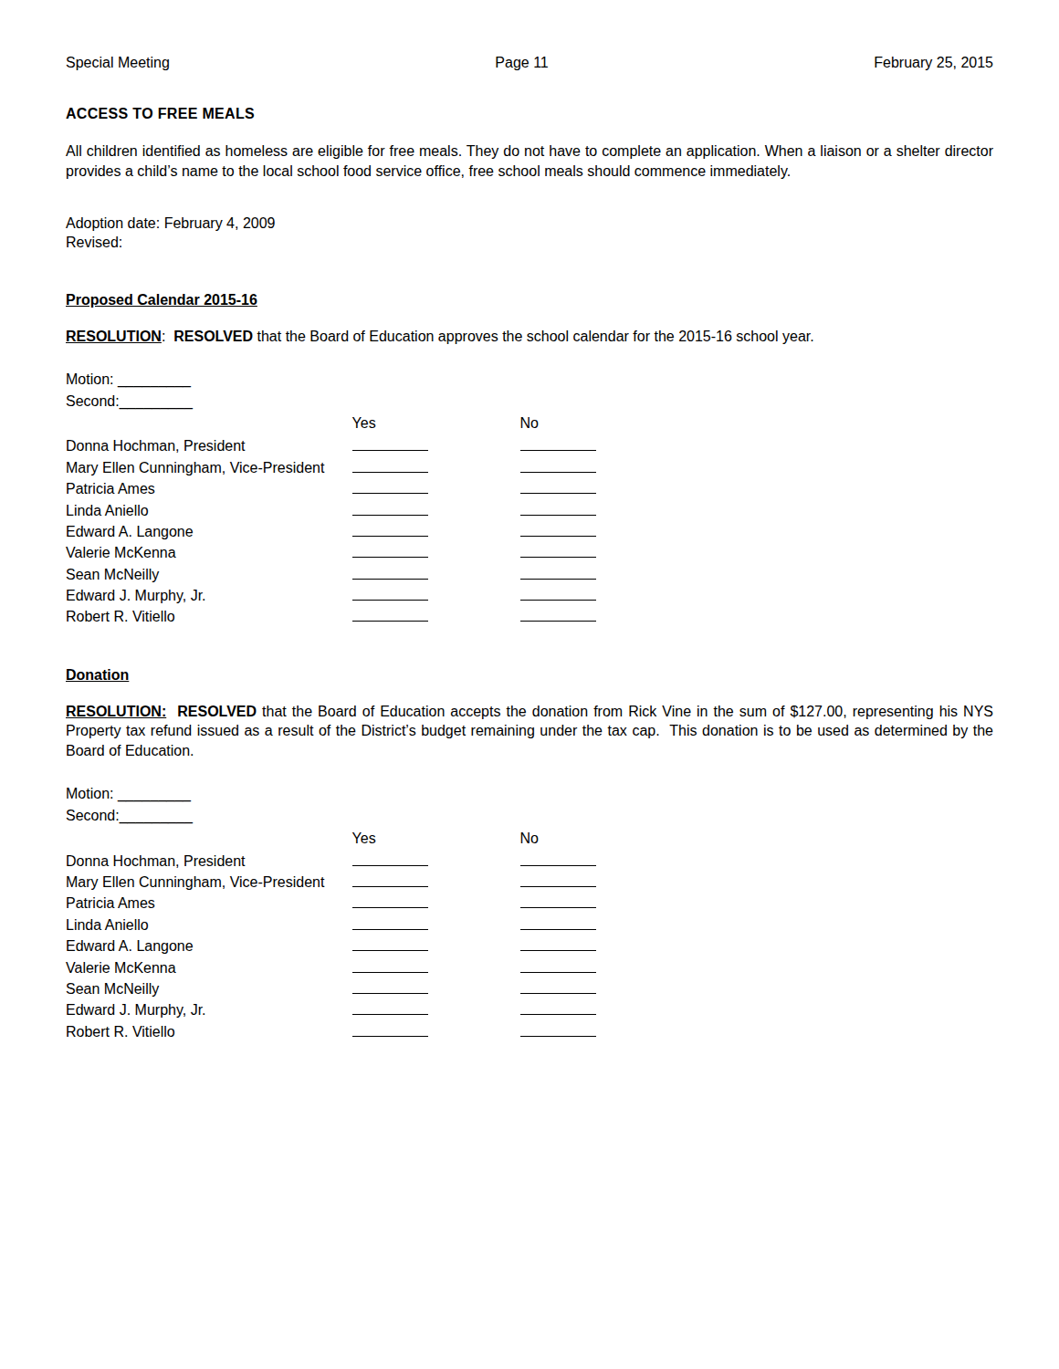Special Meeting
Page 11
February 25, 2015
ACCESS TO FREE MEALS
All children identified as homeless are eligible for free meals. They do not have to complete an application. When a liaison or a shelter director provides a child’s name to the local school food service office, free school meals should commence immediately.
Adoption date: February 4, 2009
Revised:
Proposed Calendar 2015-16
RESOLUTION: RESOLVED that the Board of Education approves the school calendar for the 2015-16 school year.
Motion: _________
Second:_________
| | Yes | No |
| --- | --- | --- |
| Donna Hochman, President | | |
| Mary Ellen Cunningham, Vice-President | | |
| Patricia Ames | | |
| Linda Aniello | | |
| Edward A. Langone | | |
| Valerie McKenna | | |
| Sean McNeilly | | |
| Edward J. Murphy, Jr. | | |
| Robert R. Vitiello | | |
Donation
RESOLUTION: RESOLVED that the Board of Education accepts the donation from Rick Vine in the sum of $127.00, representing his NYS Property tax refund issued as a result of the District’s budget remaining under the tax cap. This donation is to be used as determined by the Board of Education.
Motion: _________
Second:_________
| | Yes | No |
| --- | --- | --- |
| Donna Hochman, President | | |
| Mary Ellen Cunningham, Vice-President | | |
| Patricia Ames | | |
| Linda Aniello | | |
| Edward A. Langone | | |
| Valerie McKenna | | |
| Sean McNeilly | | |
| Edward J. Murphy, Jr. | | |
| Robert R. Vitiello | | |